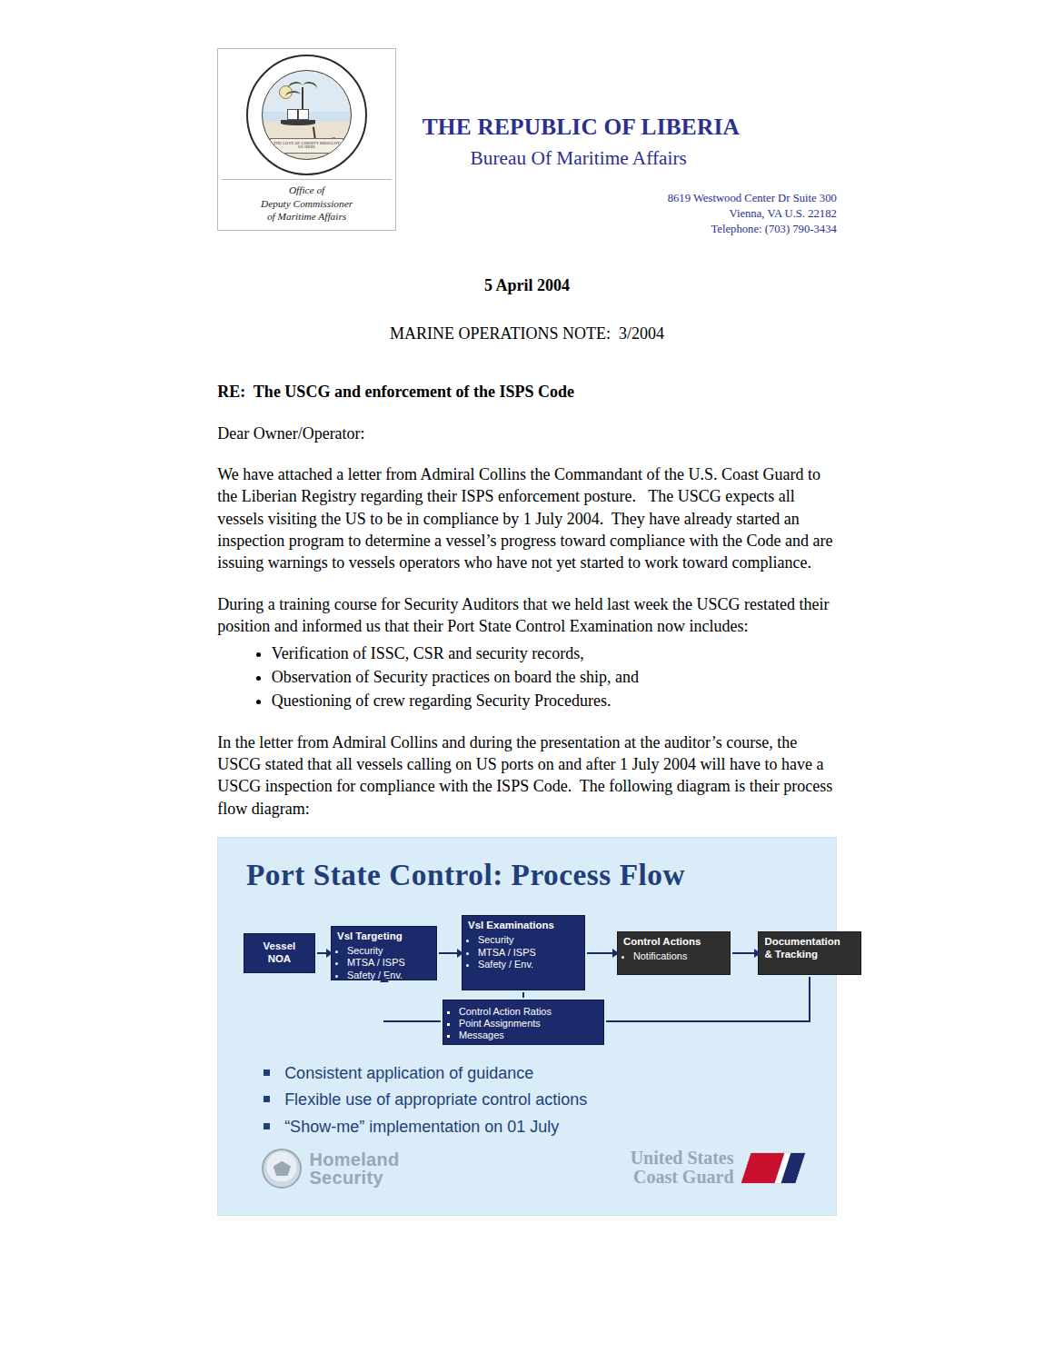THE LOVE OF LIBERTY BROUGHT US HERE
Office of
Deputy Commissioner
of Maritime Affairs
THE REPUBLIC OF LIBERIA
Bureau Of Maritime Affairs
8619 Westwood Center Dr Suite 300
Vienna, VA U.S. 22182
Telephone: (703) 790-3434
5 April 2004
MARINE OPERATIONS NOTE: 3/2004
RE: The USCG and enforcement of the ISPS Code
Dear Owner/Operator:
We have attached a letter from Admiral Collins the Commandant of the U.S. Coast Guard to the Liberian Registry regarding their ISPS enforcement posture. The USCG expects all vessels visiting the US to be in compliance by 1 July 2004. They have already started an inspection program to determine a vessel’s progress toward compliance with the Code and are issuing warnings to vessels operators who have not yet started to work toward compliance.
During a training course for Security Auditors that we held last week the USCG restated their position and informed us that their Port State Control Examination now includes:
Verification of ISSC, CSR and security records,
Observation of Security practices on board the ship, and
Questioning of crew regarding Security Procedures.
In the letter from Admiral Collins and during the presentation at the auditor’s course, the USCG stated that all vessels calling on US ports on and after 1 July 2004 will have to have a USCG inspection for compliance with the ISPS Code. The following diagram is their process flow diagram:
Port State Control: Process Flow
Vessel
NOA
Vsl Targeting
Security
MTSA / ISPS
Safety / Env.
Vsl Examinations
Security
MTSA / ISPS
Safety / Env.
Control Actions
Notifications
Documentation
& Tracking
Control Action Ratios
Point Assignments
Messages
Consistent application of guidance
Flexible use of appropriate control actions
“Show-me” implementation on 01 July
Homeland
Security
United States
Coast Guard